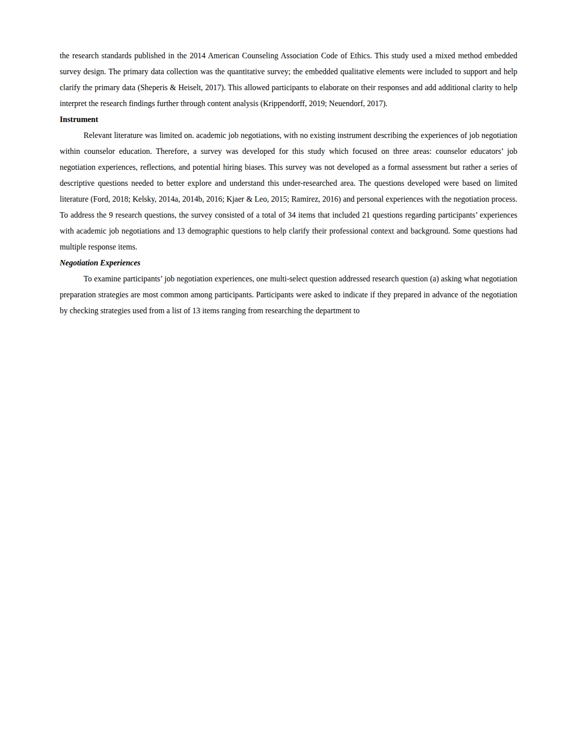the research standards published in the 2014 American Counseling Association Code of Ethics. This study used a mixed method embedded survey design. The primary data collection was the quantitative survey; the embedded qualitative elements were included to support and help clarify the primary data (Sheperis & Heiselt, 2017). This allowed participants to elaborate on their responses and add additional clarity to help interpret the research findings further through content analysis (Krippendorff, 2019; Neuendorf, 2017).
Instrument
Relevant literature was limited on. academic job negotiations, with no existing instrument describing the experiences of job negotiation within counselor education. Therefore, a survey was developed for this study which focused on three areas: counselor educators’ job negotiation experiences, reflections, and potential hiring biases. This survey was not developed as a formal assessment but rather a series of descriptive questions needed to better explore and understand this under-researched area. The questions developed were based on limited literature (Ford, 2018; Kelsky, 2014a, 2014b, 2016; Kjaer & Leo, 2015; Ramirez, 2016) and personal experiences with the negotiation process. To address the 9 research questions, the survey consisted of a total of 34 items that included 21 questions regarding participants’ experiences with academic job negotiations and 13 demographic questions to help clarify their professional context and background. Some questions had multiple response items.
Negotiation Experiences
To examine participants’ job negotiation experiences, one multi-select question addressed research question (a) asking what negotiation preparation strategies are most common among participants. Participants were asked to indicate if they prepared in advance of the negotiation by checking strategies used from a list of 13 items ranging from researching the department to